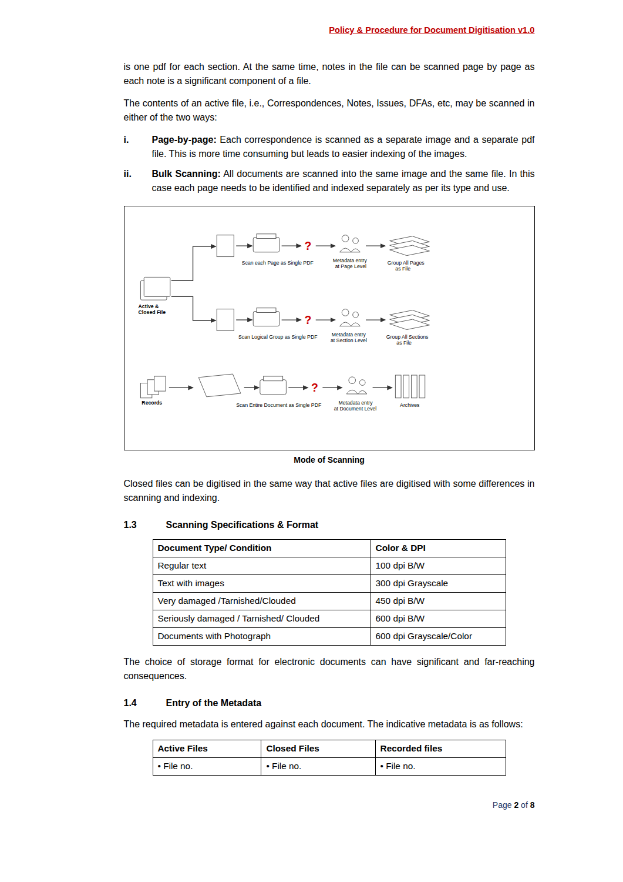Policy & Procedure for Document Digitisation v1.0
is one pdf for each section. At the same time, notes in the file can be scanned page by page as each note is a significant component of a file.
The contents of an active file, i.e., Correspondences, Notes, Issues, DFAs, etc, may be scanned in either of the two ways:
Page-by-page: Each correspondence is scanned as a separate image and a separate pdf file. This is more time consuming but leads to easier indexing of the images.
Bulk Scanning: All documents are scanned into the same image and the same file. In this case each page needs to be identified and indexed separately as per its type and use.
Active & Closed File Scan each Page as Single PDF ? Metadata entry at Page Level Group All Pages as File Scan Logical Group as Single PDF ? Metadata entry at Section Level Group All Sections as File Records Scan Entire Document as Single PDF ? Metadata entry at Document Level Archives
Mode of Scanning
Closed files can be digitised in the same way that active files are digitised with some differences in scanning and indexing.
1.3 Scanning Specifications & Format
| Document Type/ Condition | Color & DPI |
| --- | --- |
| Regular text | 100 dpi B/W |
| Text with images | 300 dpi Grayscale |
| Very damaged /Tarnished/Clouded | 450 dpi B/W |
| Seriously damaged / Tarnished/ Clouded | 600 dpi B/W |
| Documents with Photograph | 600 dpi Grayscale/Color |
The choice of storage format for electronic documents can have significant and far-reaching consequences.
1.4 Entry of the Metadata
The required metadata is entered against each document. The indicative metadata is as follows:
| Active Files | Closed Files | Recorded files |
| --- | --- | --- |
| • File no. | • File no. | • File no. |
Page 2 of 8